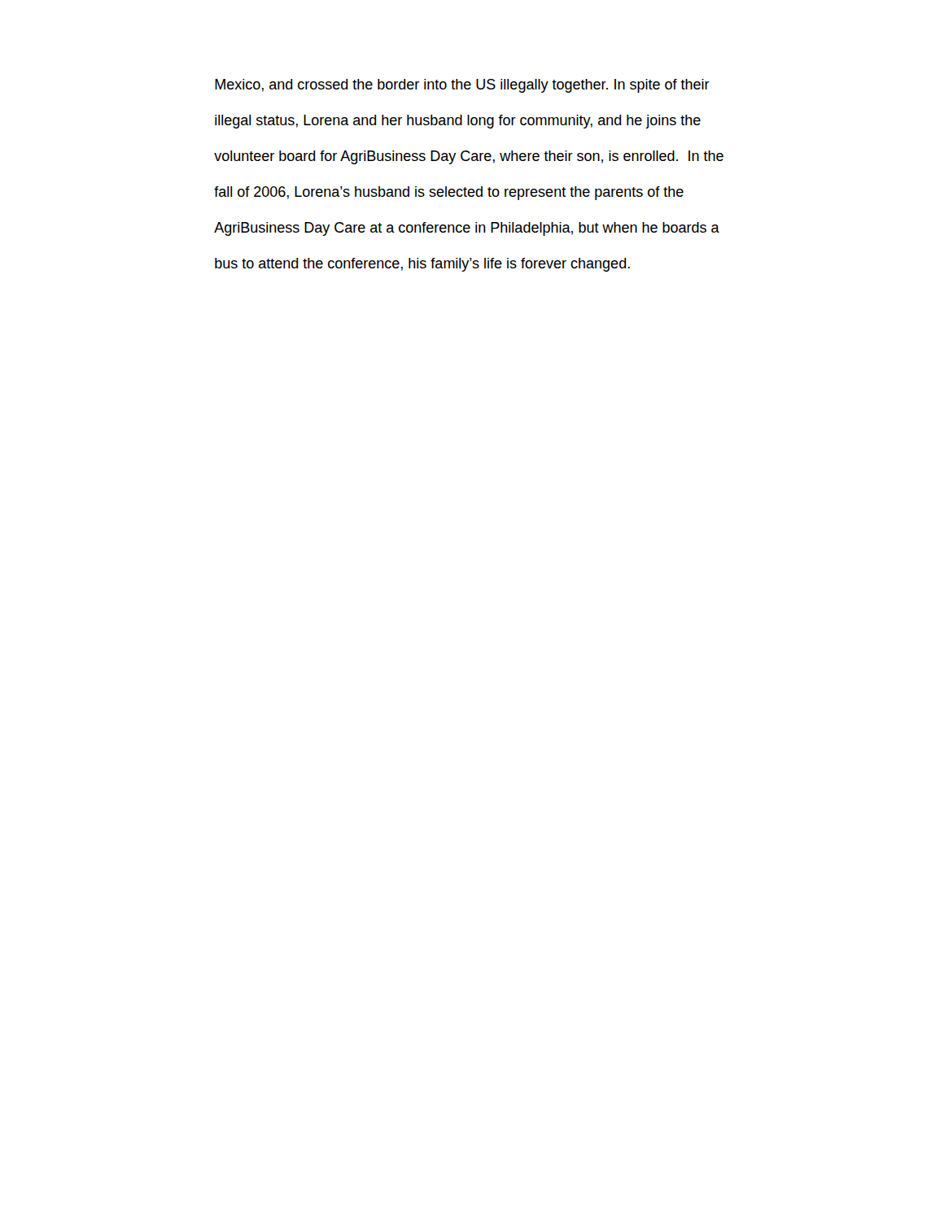Mexico, and crossed the border into the US illegally together. In spite of their illegal status, Lorena and her husband long for community, and he joins the volunteer board for AgriBusiness Day Care, where their son, is enrolled. In the fall of 2006, Lorena’s husband is selected to represent the parents of the AgriBusiness Day Care at a conference in Philadelphia, but when he boards a bus to attend the conference, his family’s life is forever changed.